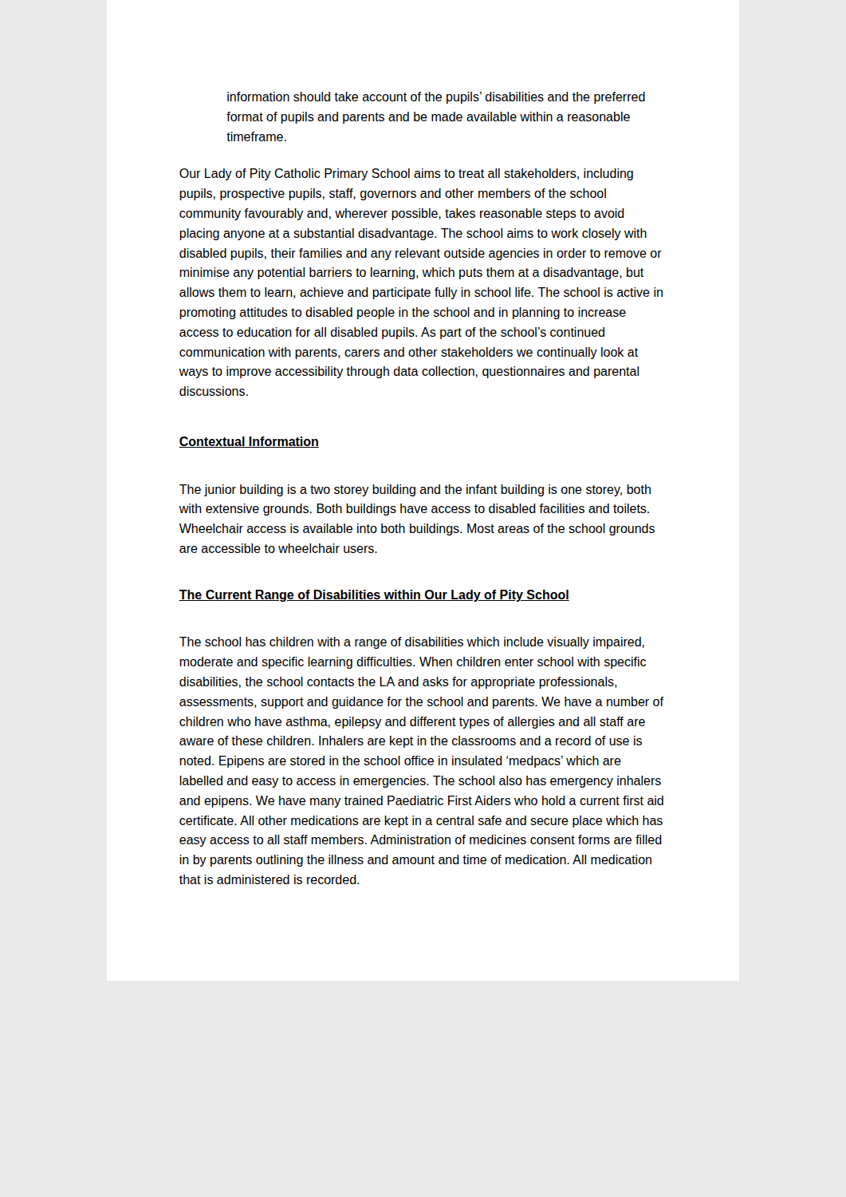information should take account of the pupils’ disabilities and the preferred format of pupils and parents and be made available within a reasonable timeframe.
Our Lady of Pity Catholic Primary School aims to treat all stakeholders, including pupils, prospective pupils, staff, governors and other members of the school community favourably and, wherever possible, takes reasonable steps to avoid placing anyone at a substantial disadvantage. The school aims to work closely with disabled pupils, their families and any relevant outside agencies in order to remove or minimise any potential barriers to learning, which puts them at a disadvantage, but allows them to learn, achieve and participate fully in school life. The school is active in promoting attitudes to disabled people in the school and in planning to increase access to education for all disabled pupils. As part of the school’s continued communication with parents, carers and other stakeholders we continually look at ways to improve accessibility through data collection, questionnaires and parental discussions.
Contextual Information
The junior building is a two storey building and the infant building is one storey, both with extensive grounds. Both buildings have access to disabled facilities and toilets. Wheelchair access is available into both buildings. Most areas of the school grounds are accessible to wheelchair users.
The Current Range of Disabilities within Our Lady of Pity School
The school has children with a range of disabilities which include visually impaired, moderate and specific learning difficulties. When children enter school with specific disabilities, the school contacts the LA and asks for appropriate professionals, assessments, support and guidance for the school and parents. We have a number of children who have asthma, epilepsy and different types of allergies and all staff are aware of these children. Inhalers are kept in the classrooms and a record of use is noted. Epipens are stored in the school office in insulated ‘medpacs’ which are labelled and easy to access in emergencies. The school also has emergency inhalers and epipens. We have many trained Paediatric First Aiders who hold a current first aid certificate. All other medications are kept in a central safe and secure place which has easy access to all staff members. Administration of medicines consent forms are filled in by parents outlining the illness and amount and time of medication. All medication that is administered is recorded.